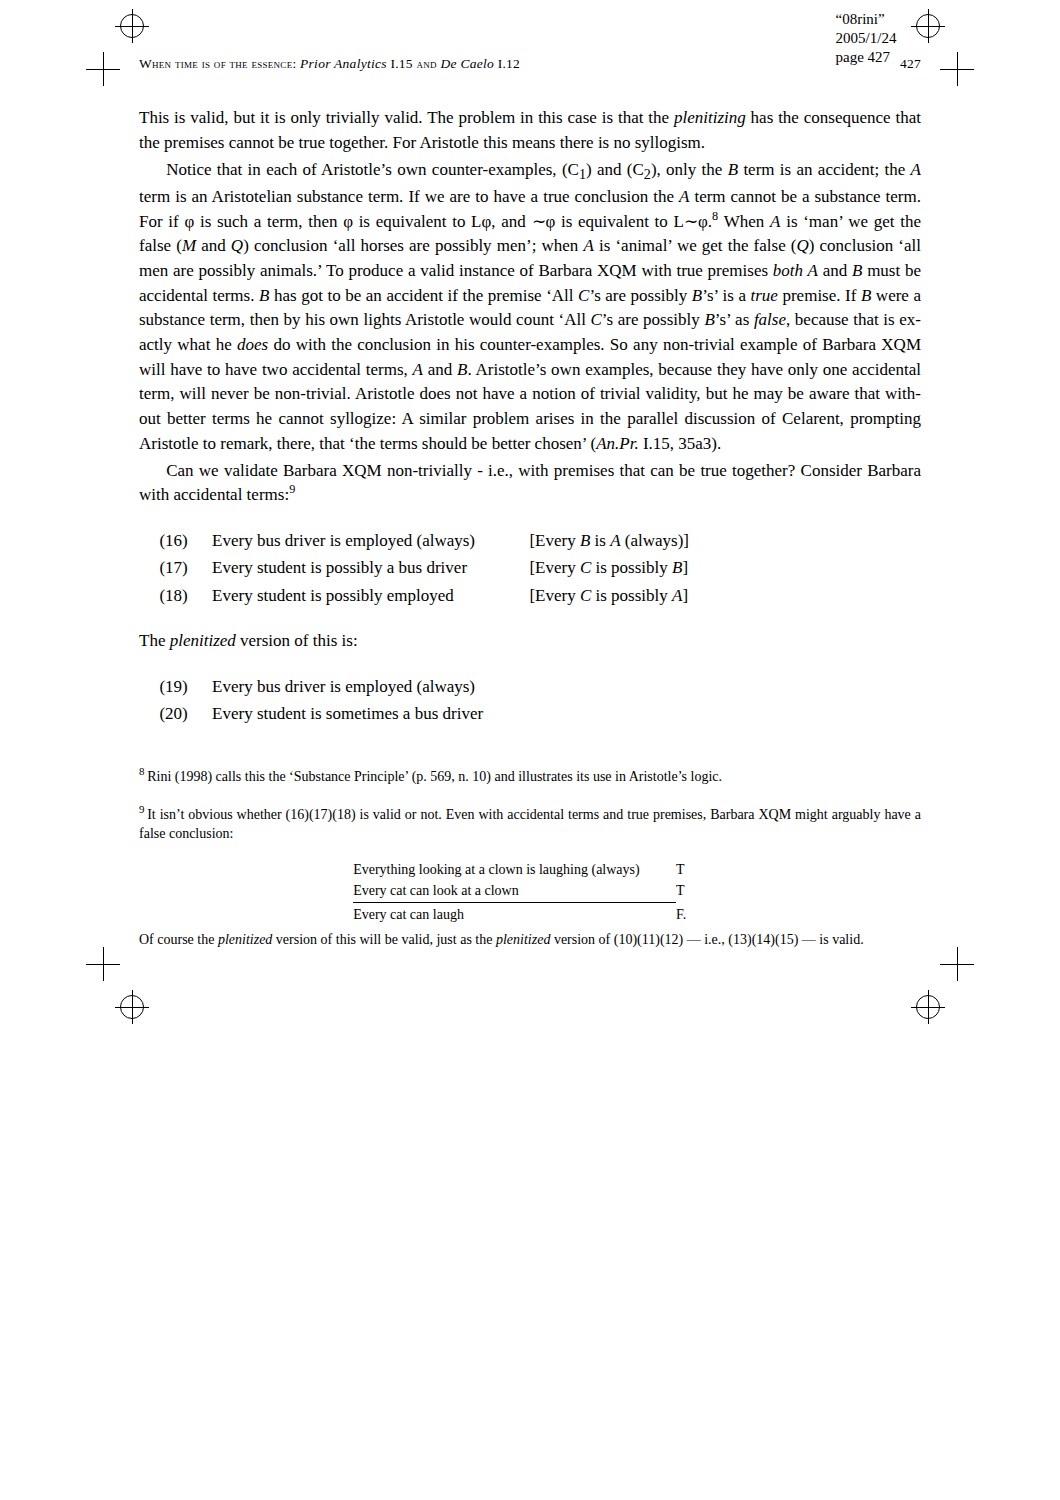“08rini”
2005/1/24
page 427
When time is of the essence: Prior Analytics I.15 and De Caelo I.12 427
This is valid, but it is only trivially valid. The problem in this case is that the plenitizing has the consequence that the premises cannot be true together. For Aristotle this means there is no syllogism.
Notice that in each of Aristotle’s own counter-examples, (C1) and (C2), only the B term is an accident; the A term is an Aristotelian substance term. If we are to have a true conclusion the A term cannot be a substance term. For if φ is such a term, then φ is equivalent to Lφ, and ∼φ is equivalent to L∼φ.8 When A is ‘man’ we get the false (M and Q) conclusion ‘all horses are possibly men’; when A is ‘animal’ we get the false (Q) conclusion ‘all men are possibly animals.’ To produce a valid instance of Barbara XQM with true premises both A and B must be accidental terms. B has got to be an accident if the premise ‘All C’s are possibly B’s’ is a true premise. If B were a substance term, then by his own lights Aristotle would count ‘All C’s are possibly B’s’ as false, because that is exactly what he does do with the conclusion in his counter-examples. So any non-trivial example of Barbara XQM will have to have two accidental terms, A and B. Aristotle’s own examples, because they have only one accidental term, will never be non-trivial. Aristotle does not have a notion of trivial validity, but he may be aware that without better terms he cannot syllogize: A similar problem arises in the parallel discussion of Celarent, prompting Aristotle to remark, there, that ‘the terms should be better chosen’ (An.Pr. I.15, 35a3).
Can we validate Barbara XQM non-trivially - i.e., with premises that can be true together? Consider Barbara with accidental terms:9
| (16) | Every bus driver is employed (always) | [Every B is A (always)] |
| (17) | Every student is possibly a bus driver | [Every C is possibly B ] |
| (18) | Every student is possibly employed | [Every C is possibly A ] |
The plenitized version of this is:
| (19) | Every bus driver is employed (always) |
| (20) | Every student is sometimes a bus driver |
8 Rini (1998) calls this the ‘Substance Principle’ (p. 569, n. 10) and illustrates its use in Aristotle’s logic.
9 It isn’t obvious whether (16)(17)(18) is valid or not. Even with accidental terms and true premises, Barbara XQM might arguably have a false conclusion:
| Everything looking at a clown is laughing (always) | T |
| Every cat can look at a clown | T |
| Every cat can laugh | F. |
Of course the plenitized version of this will be valid, just as the plenitized version of (10)(11)(12) — i.e., (13)(14)(15) — is valid.